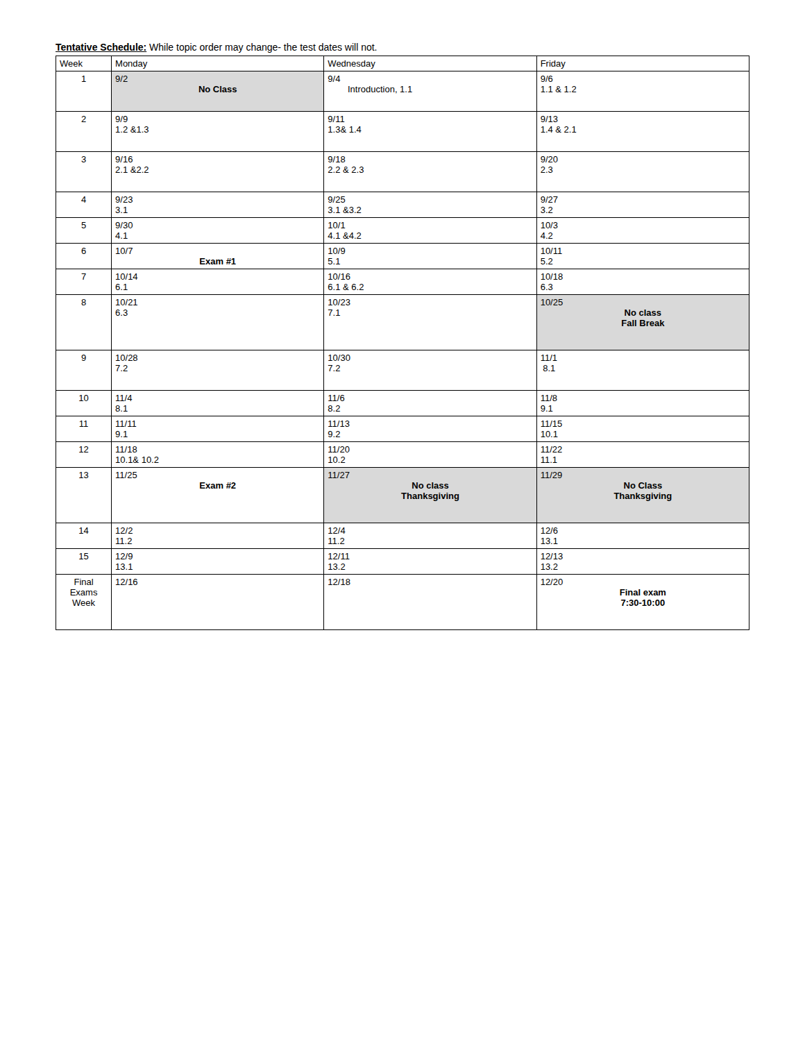Tentative Schedule: While topic order may change- the test dates will not.
| Week | Monday | Wednesday | Friday |
| --- | --- | --- | --- |
| 1 | 9/2 No Class | 9/4 Introduction, 1.1 | 9/6 1.1 & 1.2 |
| 2 | 9/9 1.2 &1.3 | 9/11 1.3& 1.4 | 9/13 1.4 & 2.1 |
| 3 | 9/16 2.1 &2.2 | 9/18 2.2 & 2.3 | 9/20 2.3 |
| 4 | 9/23 3.1 | 9/25 3.1 &3.2 | 9/27 3.2 |
| 5 | 9/30 4.1 | 10/1 4.1 &4.2 | 10/3 4.2 |
| 6 | 10/7 Exam #1 | 10/9 5.1 | 10/11 5.2 |
| 7 | 10/14 6.1 | 10/16 6.1 & 6.2 | 10/18 6.3 |
| 8 | 10/21 6.3 | 10/23 7.1 | 10/25 No class Fall Break |
| 9 | 10/28 7.2 | 10/30 7.2 | 11/1 8.1 |
| 10 | 11/4 8.1 | 11/6 8.2 | 11/8 9.1 |
| 11 | 11/11 9.1 | 11/13 9.2 | 11/15 10.1 |
| 12 | 11/18 10.1& 10.2 | 11/20 10.2 | 11/22 11.1 |
| 13 | 11/25 Exam #2 | 11/27 No class Thanksgiving | 11/29 No Class Thanksgiving |
| 14 | 12/2 11.2 | 12/4 11.2 | 12/6 13.1 |
| 15 | 12/9 13.1 | 12/11 13.2 | 12/13 13.2 |
| Final Exams Week | 12/16 | 12/18 | 12/20 Final exam 7:30-10:00 |